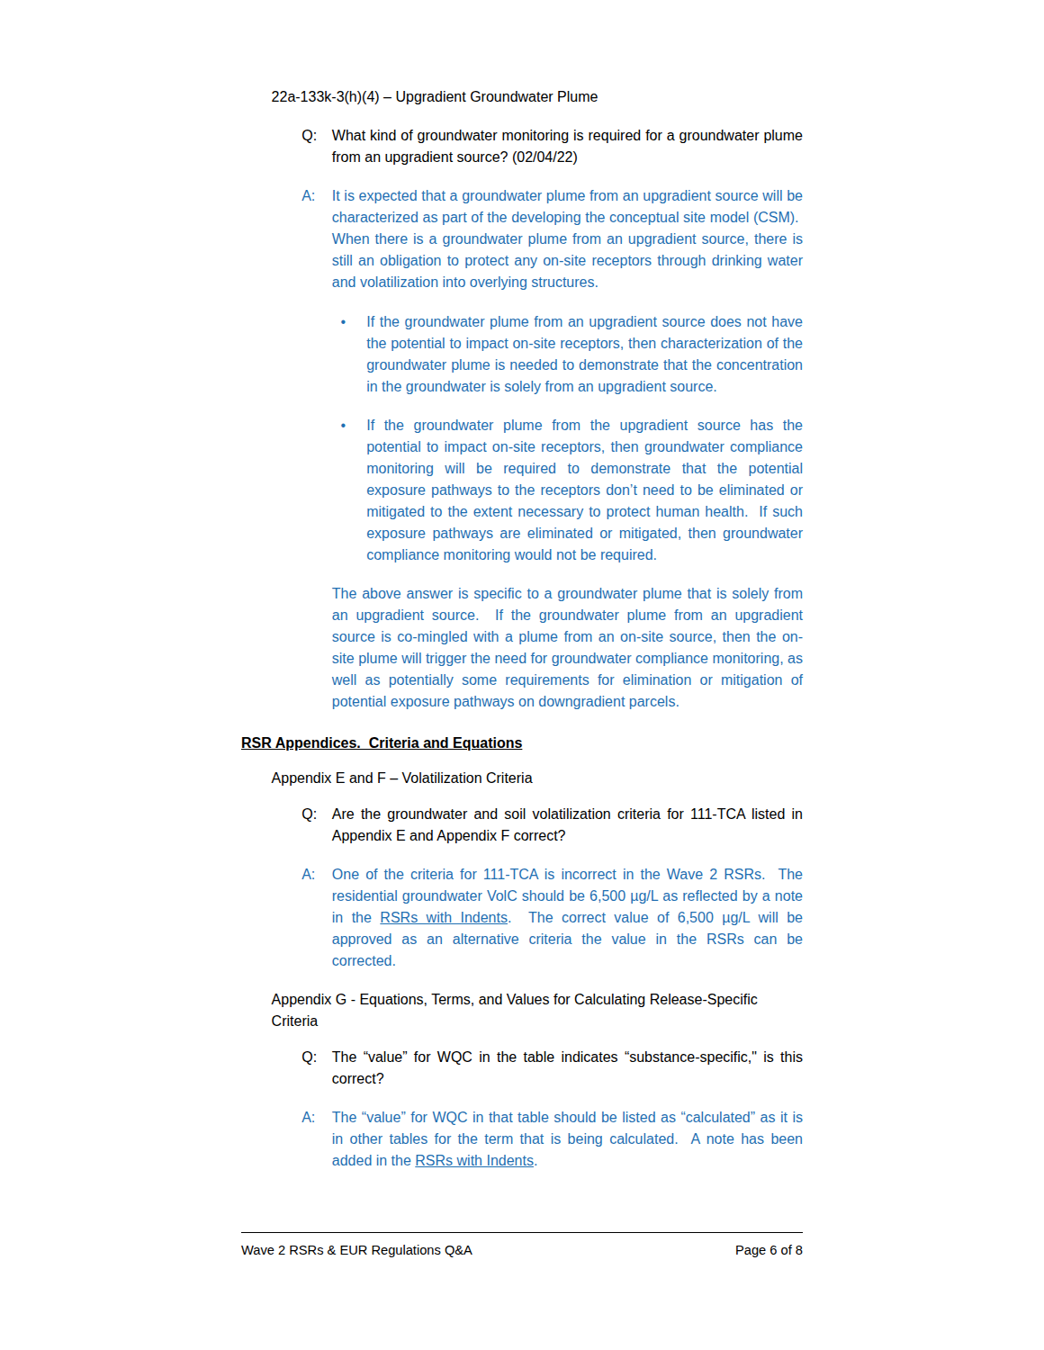22a-133k-3(h)(4) – Upgradient Groundwater Plume
Q:
What kind of groundwater monitoring is required for a groundwater plume from an upgradient source? (02/04/22)
A:
It is expected that a groundwater plume from an upgradient source will be characterized as part of the developing the conceptual site model (CSM). When there is a groundwater plume from an upgradient source, there is still an obligation to protect any on-site receptors through drinking water and volatilization into overlying structures.
If the groundwater plume from an upgradient source does not have the potential to impact on-site receptors, then characterization of the groundwater plume is needed to demonstrate that the concentration in the groundwater is solely from an upgradient source.
If the groundwater plume from the upgradient source has the potential to impact on-site receptors, then groundwater compliance monitoring will be required to demonstrate that the potential exposure pathways to the receptors don’t need to be eliminated or mitigated to the extent necessary to protect human health. If such exposure pathways are eliminated or mitigated, then groundwater compliance monitoring would not be required.
The above answer is specific to a groundwater plume that is solely from an upgradient source. If the groundwater plume from an upgradient source is co-mingled with a plume from an on-site source, then the on-site plume will trigger the need for groundwater compliance monitoring, as well as potentially some requirements for elimination or mitigation of potential exposure pathways on downgradient parcels.
RSR Appendices. Criteria and Equations
Appendix E and F – Volatilization Criteria
Q:
Are the groundwater and soil volatilization criteria for 111-TCA listed in Appendix E and Appendix F correct?
A:
One of the criteria for 111-TCA is incorrect in the Wave 2 RSRs. The residential groundwater VolC should be 6,500 µg/L as reflected by a note in the RSRs with Indents. The correct value of 6,500 µg/L will be approved as an alternative criteria the value in the RSRs can be corrected.
Appendix G - Equations, Terms, and Values for Calculating Release-Specific Criteria
Q:
The “value” for WQC in the table indicates “substance-specific," is this correct?
A:
The “value” for WQC in that table should be listed as “calculated” as it is in other tables for the term that is being calculated. A note has been added in the RSRs with Indents.
Wave 2 RSRs & EUR Regulations Q&A Page 6 of 8